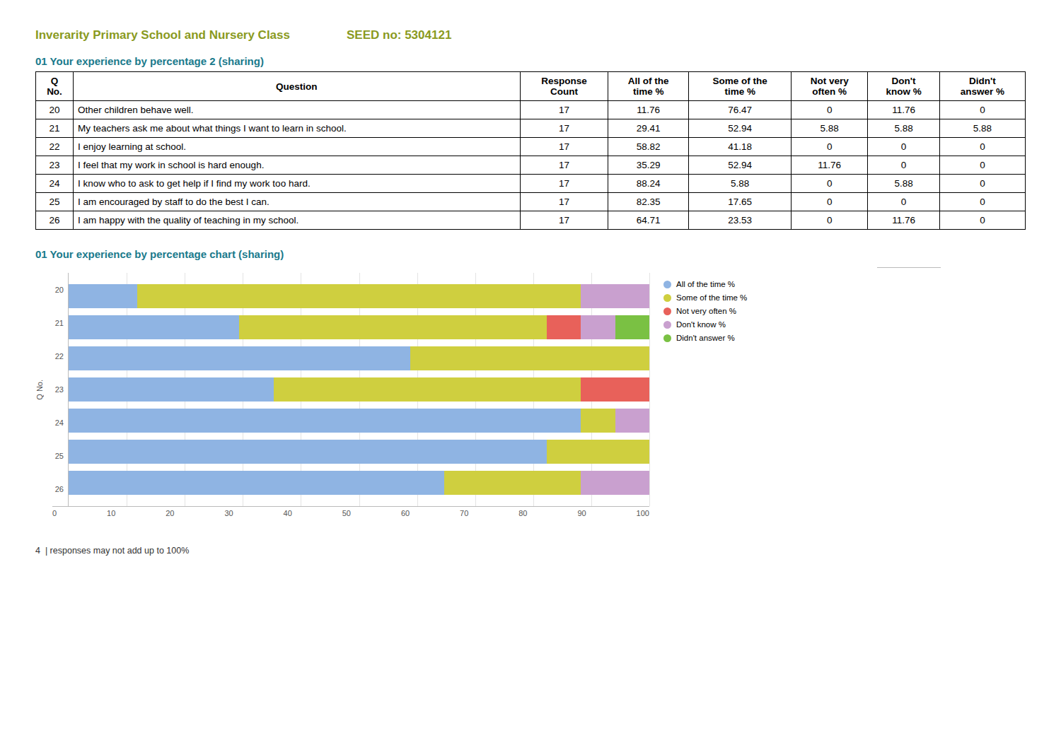Inverarity Primary School and Nursery Class
SEED no: 5304121
01 Your experience by percentage 2 (sharing)
| Q No. | Question | Response Count | All of the time % | Some of the time % | Not very often % | Don't know % | Didn't answer % |
| --- | --- | --- | --- | --- | --- | --- | --- |
| 20 | Other children behave well. | 17 | 11.76 | 76.47 | 0 | 11.76 | 0 |
| 21 | My teachers ask me about what things I want to learn in school. | 17 | 29.41 | 52.94 | 5.88 | 5.88 | 5.88 |
| 22 | I enjoy learning at school. | 17 | 58.82 | 41.18 | 0 | 0 | 0 |
| 23 | I feel that my work in school is hard enough. | 17 | 35.29 | 52.94 | 11.76 | 0 | 0 |
| 24 | I know who to ask to get help if I find my work too hard. | 17 | 88.24 | 5.88 | 0 | 5.88 | 0 |
| 25 | I am encouraged by staff to do the best I can. | 17 | 82.35 | 17.65 | 0 | 0 | 0 |
| 26 | I am happy with the quality of teaching in my school. | 17 | 64.71 | 23.53 | 0 | 11.76 | 0 |
01 Your experience by percentage chart (sharing)
Q No.
20
21
22
23
24
25
26
0 10 20 30 40 50 60 70 80 90 100
All of the time %
Some of the time %
Not very often %
Don't know %
Didn't answer %
4 | responses may not add up to 100%